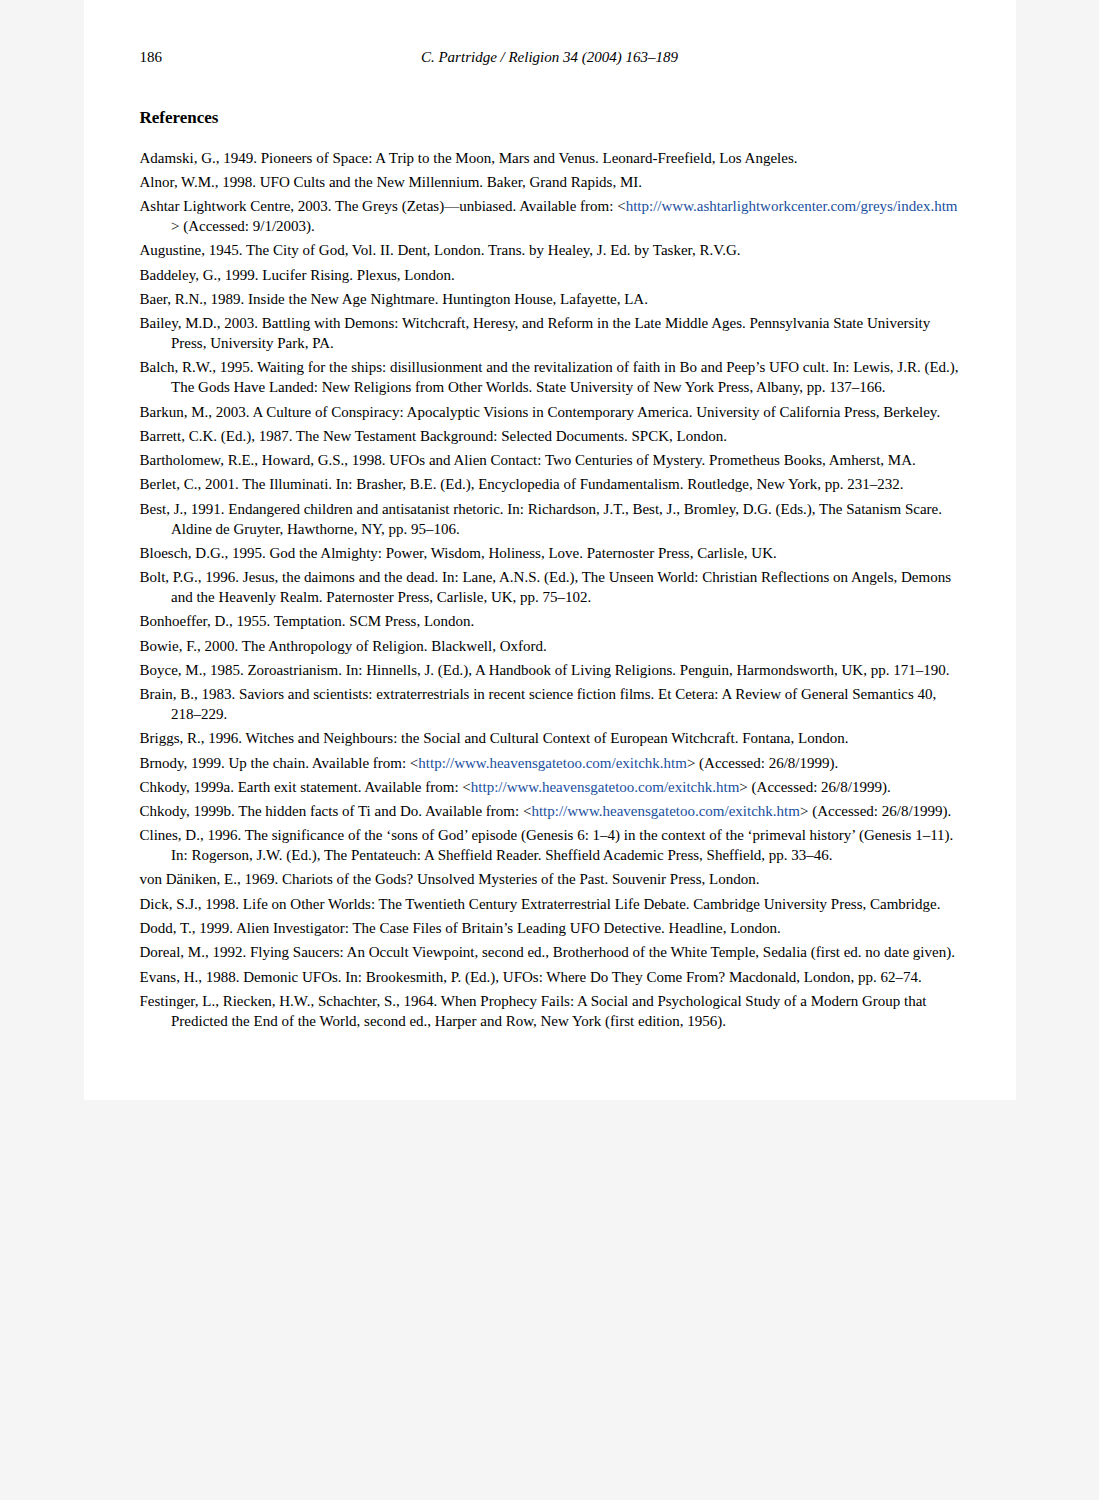186 C. Partridge / Religion 34 (2004) 163–189
References
Adamski, G., 1949. Pioneers of Space: A Trip to the Moon, Mars and Venus. Leonard-Freefield, Los Angeles.
Alnor, W.M., 1998. UFO Cults and the New Millennium. Baker, Grand Rapids, MI.
Ashtar Lightwork Centre, 2003. The Greys (Zetas)—unbiased. Available from: <http://www.ashtarlightworkcenter.com/greys/index.htm> (Accessed: 9/1/2003).
Augustine, 1945. The City of God, Vol. II. Dent, London. Trans. by Healey, J. Ed. by Tasker, R.V.G.
Baddeley, G., 1999. Lucifer Rising. Plexus, London.
Baer, R.N., 1989. Inside the New Age Nightmare. Huntington House, Lafayette, LA.
Bailey, M.D., 2003. Battling with Demons: Witchcraft, Heresy, and Reform in the Late Middle Ages. Pennsylvania State University Press, University Park, PA.
Balch, R.W., 1995. Waiting for the ships: disillusionment and the revitalization of faith in Bo and Peep’s UFO cult. In: Lewis, J.R. (Ed.), The Gods Have Landed: New Religions from Other Worlds. State University of New York Press, Albany, pp. 137–166.
Barkun, M., 2003. A Culture of Conspiracy: Apocalyptic Visions in Contemporary America. University of California Press, Berkeley.
Barrett, C.K. (Ed.), 1987. The New Testament Background: Selected Documents. SPCK, London.
Bartholomew, R.E., Howard, G.S., 1998. UFOs and Alien Contact: Two Centuries of Mystery. Prometheus Books, Amherst, MA.
Berlet, C., 2001. The Illuminati. In: Brasher, B.E. (Ed.), Encyclopedia of Fundamentalism. Routledge, New York, pp. 231–232.
Best, J., 1991. Endangered children and antisatanist rhetoric. In: Richardson, J.T., Best, J., Bromley, D.G. (Eds.), The Satanism Scare. Aldine de Gruyter, Hawthorne, NY, pp. 95–106.
Bloesch, D.G., 1995. God the Almighty: Power, Wisdom, Holiness, Love. Paternoster Press, Carlisle, UK.
Bolt, P.G., 1996. Jesus, the daimons and the dead. In: Lane, A.N.S. (Ed.), The Unseen World: Christian Reflections on Angels, Demons and the Heavenly Realm. Paternoster Press, Carlisle, UK, pp. 75–102.
Bonhoeffer, D., 1955. Temptation. SCM Press, London.
Bowie, F., 2000. The Anthropology of Religion. Blackwell, Oxford.
Boyce, M., 1985. Zoroastrianism. In: Hinnells, J. (Ed.), A Handbook of Living Religions. Penguin, Harmondsworth, UK, pp. 171–190.
Brain, B., 1983. Saviors and scientists: extraterrestrials in recent science fiction films. Et Cetera: A Review of General Semantics 40, 218–229.
Briggs, R., 1996. Witches and Neighbours: the Social and Cultural Context of European Witchcraft. Fontana, London.
Brnody, 1999. Up the chain. Available from: <http://www.heavensgatetoo.com/exitchk.htm> (Accessed: 26/8/1999).
Chkody, 1999a. Earth exit statement. Available from: <http://www.heavensgatetoo.com/exitchk.htm> (Accessed: 26/8/1999).
Chkody, 1999b. The hidden facts of Ti and Do. Available from: <http://www.heavensgatetoo.com/exitchk.htm> (Accessed: 26/8/1999).
Clines, D., 1996. The significance of the ‘sons of God’ episode (Genesis 6: 1–4) in the context of the ‘primeval history’ (Genesis 1–11). In: Rogerson, J.W. (Ed.), The Pentateuch: A Sheffield Reader. Sheffield Academic Press, Sheffield, pp. 33–46.
von Däniken, E., 1969. Chariots of the Gods? Unsolved Mysteries of the Past. Souvenir Press, London.
Dick, S.J., 1998. Life on Other Worlds: The Twentieth Century Extraterrestrial Life Debate. Cambridge University Press, Cambridge.
Dodd, T., 1999. Alien Investigator: The Case Files of Britain’s Leading UFO Detective. Headline, London.
Doreal, M., 1992. Flying Saucers: An Occult Viewpoint, second ed., Brotherhood of the White Temple, Sedalia (first ed. no date given).
Evans, H., 1988. Demonic UFOs. In: Brookesmith, P. (Ed.), UFOs: Where Do They Come From? Macdonald, London, pp. 62–74.
Festinger, L., Riecken, H.W., Schachter, S., 1964. When Prophecy Fails: A Social and Psychological Study of a Modern Group that Predicted the End of the World, second ed., Harper and Row, New York (first edition, 1956).